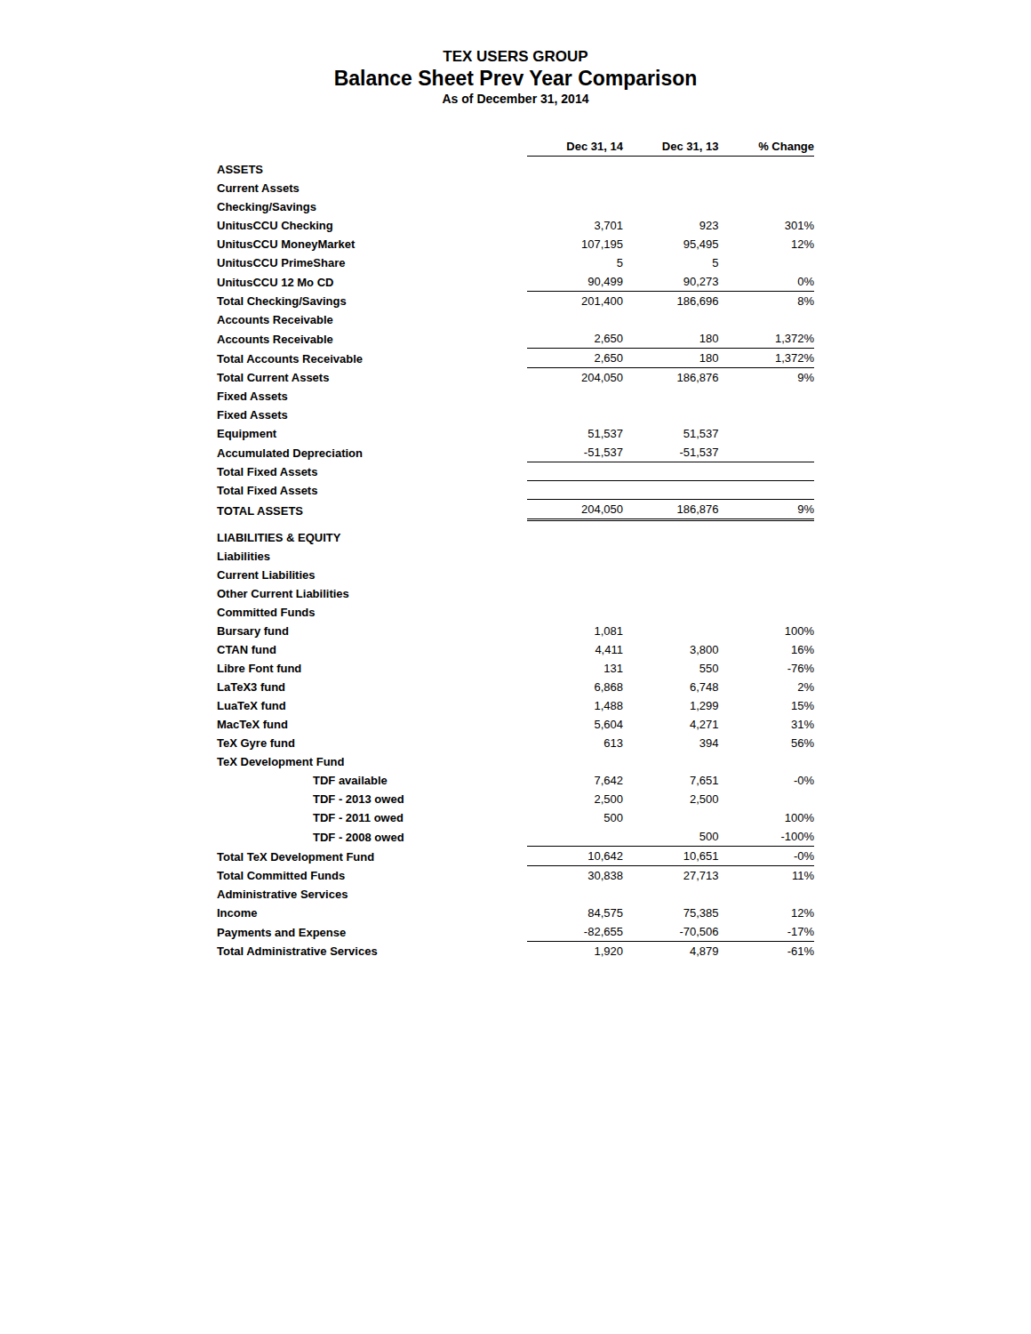TEX USERS GROUP
Balance Sheet Prev Year Comparison
As of December 31, 2014
| | Dec 31, 14 | Dec 31, 13 | % Change |
| --- | --- | --- | --- |
| ASSETS | | | |
| Current Assets | | | |
| Checking/Savings | | | |
| UnitusCCU Checking | 3,701 | 923 | 301% |
| UnitusCCU MoneyMarket | 107,195 | 95,495 | 12% |
| UnitusCCU PrimeShare | 5 | 5 | |
| UnitusCCU 12 Mo CD | 90,499 | 90,273 | 0% |
| Total Checking/Savings | 201,400 | 186,696 | 8% |
| Accounts Receivable | | | |
| Accounts Receivable | 2,650 | 180 | 1,372% |
| Total Accounts Receivable | 2,650 | 180 | 1,372% |
| Total Current Assets | 204,050 | 186,876 | 9% |
| Fixed Assets | | | |
| Fixed Assets | | | |
| Equipment | 51,537 | 51,537 | |
| Accumulated Depreciation | -51,537 | -51,537 | |
| Total Fixed Assets | | | |
| Total Fixed Assets | | | |
| TOTAL ASSETS | 204,050 | 186,876 | 9% |
| LIABILITIES & EQUITY | | | |
| Liabilities | | | |
| Current Liabilities | | | |
| Other Current Liabilities | | | |
| Committed Funds | | | |
| Bursary fund | 1,081 | | 100% |
| CTAN fund | 4,411 | 3,800 | 16% |
| Libre Font fund | 131 | 550 | -76% |
| LaTeX3 fund | 6,868 | 6,748 | 2% |
| LuaTeX fund | 1,488 | 1,299 | 15% |
| MacTeX fund | 5,604 | 4,271 | 31% |
| TeX Gyre fund | 613 | 394 | 56% |
| TeX Development Fund | | | |
| TDF available | 7,642 | 7,651 | -0% |
| TDF - 2013 owed | 2,500 | 2,500 | |
| TDF - 2011 owed | 500 | | 100% |
| TDF - 2008 owed | | 500 | -100% |
| Total TeX Development Fund | 10,642 | 10,651 | -0% |
| Total Committed Funds | 30,838 | 27,713 | 11% |
| Administrative Services | | | |
| Income | 84,575 | 75,385 | 12% |
| Payments and Expense | -82,655 | -70,506 | -17% |
| Total Administrative Services | 1,920 | 4,879 | -61% |